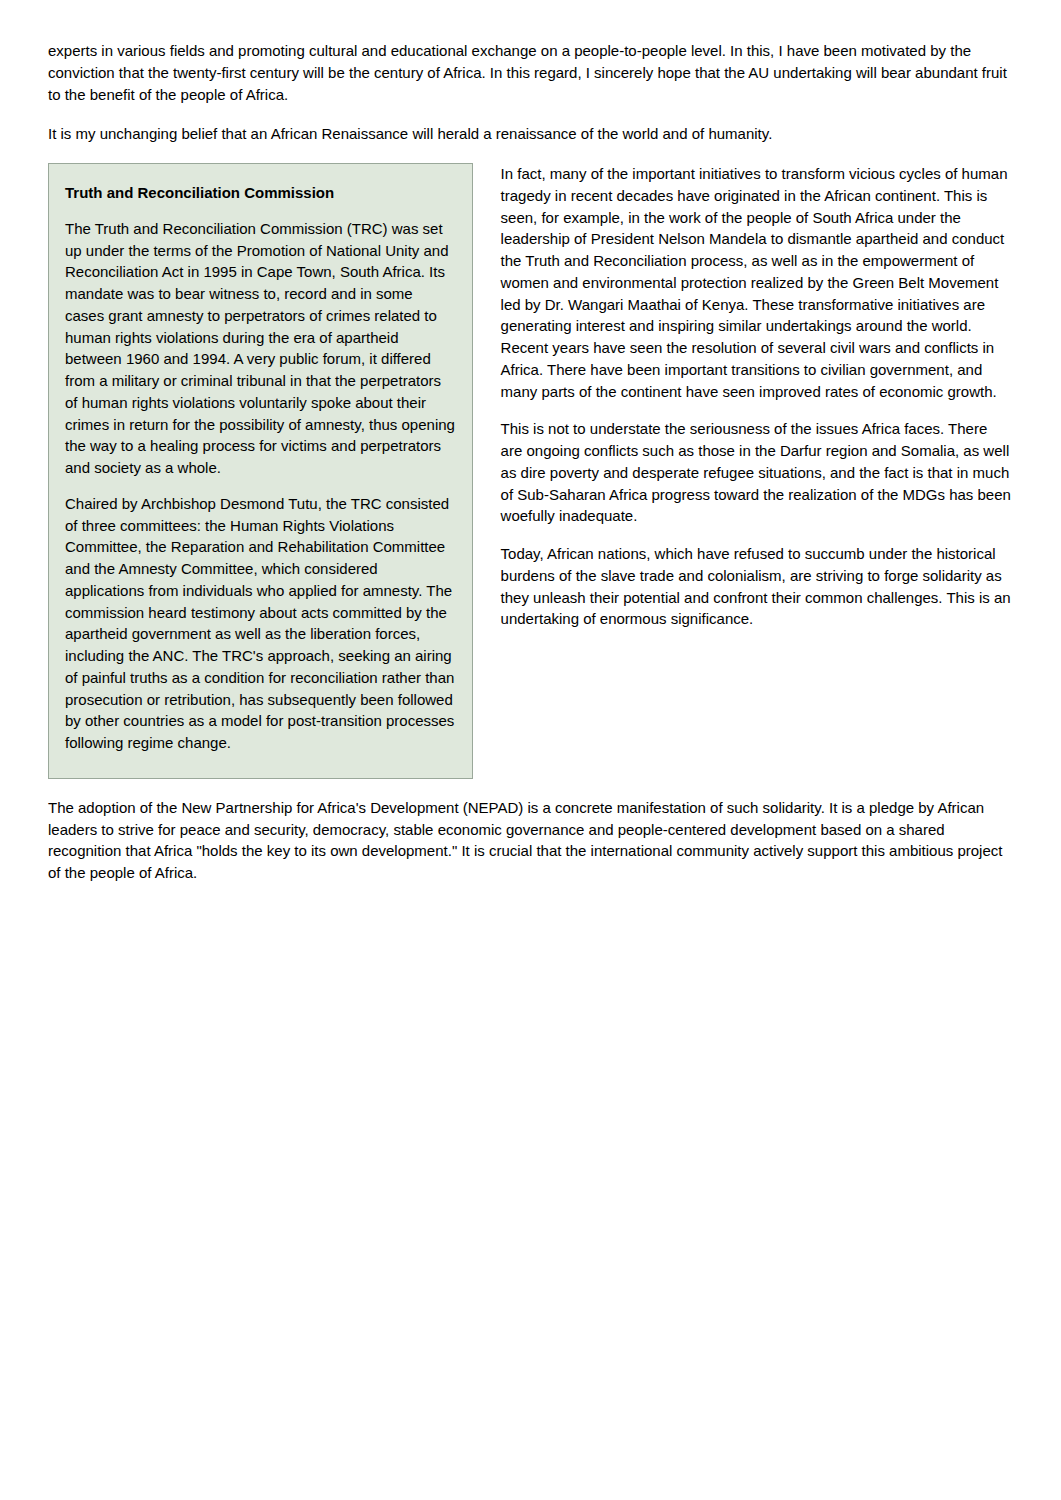experts in various fields and promoting cultural and educational exchange on a people-to-people level. In this, I have been motivated by the conviction that the twenty-first century will be the century of Africa. In this regard, I sincerely hope that the AU undertaking will bear abundant fruit to the benefit of the people of Africa.
It is my unchanging belief that an African Renaissance will herald a renaissance of the world and of humanity.
Truth and Reconciliation Commission
The Truth and Reconciliation Commission (TRC) was set up under the terms of the Promotion of National Unity and Reconciliation Act in 1995 in Cape Town, South Africa. Its mandate was to bear witness to, record and in some cases grant amnesty to perpetrators of crimes related to human rights violations during the era of apartheid between 1960 and 1994. A very public forum, it differed from a military or criminal tribunal in that the perpetrators of human rights violations voluntarily spoke about their crimes in return for the possibility of amnesty, thus opening the way to a healing process for victims and perpetrators and society as a whole.
Chaired by Archbishop Desmond Tutu, the TRC consisted of three committees: the Human Rights Violations Committee, the Reparation and Rehabilitation Committee and the Amnesty Committee, which considered applications from individuals who applied for amnesty. The commission heard testimony about acts committed by the apartheid government as well as the liberation forces, including the ANC. The TRC's approach, seeking an airing of painful truths as a condition for reconciliation rather than prosecution or retribution, has subsequently been followed by other countries as a model for post-transition processes following regime change.
In fact, many of the important initiatives to transform vicious cycles of human tragedy in recent decades have originated in the African continent. This is seen, for example, in the work of the people of South Africa under the leadership of President Nelson Mandela to dismantle apartheid and conduct the Truth and Reconciliation process, as well as in the empowerment of women and environmental protection realized by the Green Belt Movement led by Dr. Wangari Maathai of Kenya. These transformative initiatives are generating interest and inspiring similar undertakings around the world. Recent years have seen the resolution of several civil wars and conflicts in Africa. There have been important transitions to civilian government, and many parts of the continent have seen improved rates of economic growth.
This is not to understate the seriousness of the issues Africa faces. There are ongoing conflicts such as those in the Darfur region and Somalia, as well as dire poverty and desperate refugee situations, and the fact is that in much of Sub-Saharan Africa progress toward the realization of the MDGs has been woefully inadequate.
Today, African nations, which have refused to succumb under the historical burdens of the slave trade and colonialism, are striving to forge solidarity as they unleash their potential and confront their common challenges. This is an undertaking of enormous significance.
The adoption of the New Partnership for Africa's Development (NEPAD) is a concrete manifestation of such solidarity. It is a pledge by African leaders to strive for peace and security, democracy, stable economic governance and people-centered development based on a shared recognition that Africa "holds the key to its own development." It is crucial that the international community actively support this ambitious project of the people of Africa.